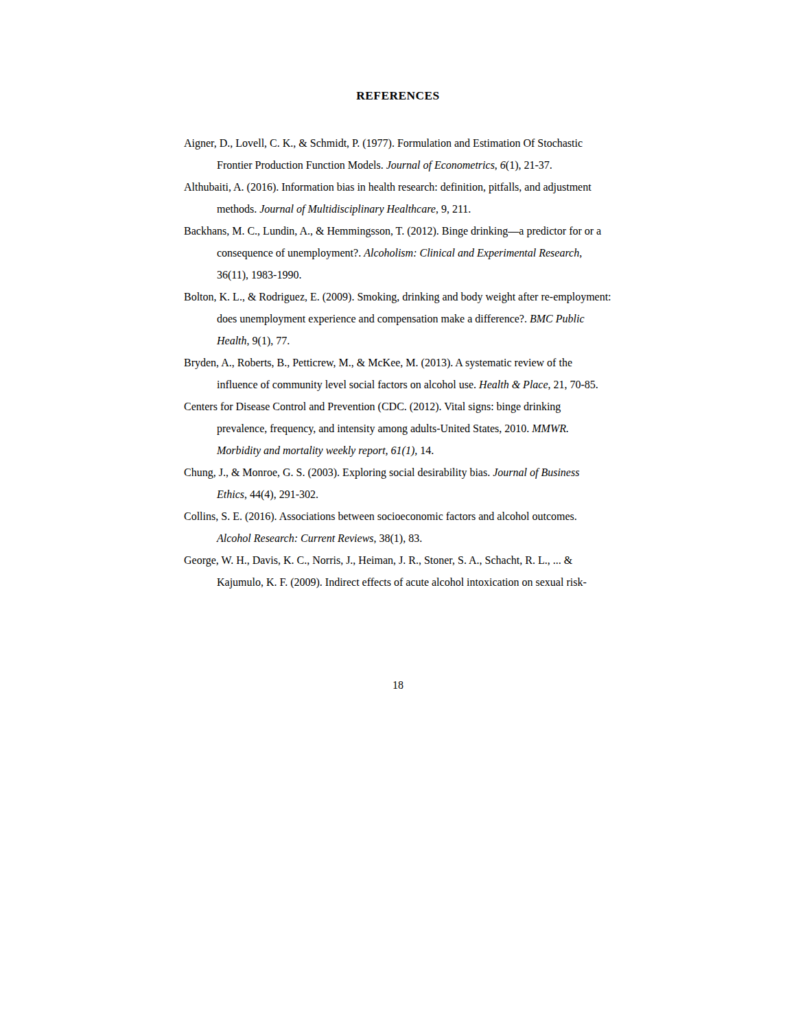REFERENCES
Aigner, D., Lovell, C. K., & Schmidt, P. (1977). Formulation and Estimation Of Stochastic Frontier Production Function Models. Journal of Econometrics, 6(1), 21-37.
Althubaiti, A. (2016). Information bias in health research: definition, pitfalls, and adjustment methods. Journal of Multidisciplinary Healthcare, 9, 211.
Backhans, M. C., Lundin, A., & Hemmingsson, T. (2012). Binge drinking—a predictor for or a consequence of unemployment?. Alcoholism: Clinical and Experimental Research, 36(11), 1983-1990.
Bolton, K. L., & Rodriguez, E. (2009). Smoking, drinking and body weight after re-employment: does unemployment experience and compensation make a difference?. BMC Public Health, 9(1), 77.
Bryden, A., Roberts, B., Petticrew, M., & McKee, M. (2013). A systematic review of the influence of community level social factors on alcohol use. Health & Place, 21, 70-85.
Centers for Disease Control and Prevention (CDC. (2012). Vital signs: binge drinking prevalence, frequency, and intensity among adults-United States, 2010. MMWR. Morbidity and mortality weekly report, 61(1), 14.
Chung, J., & Monroe, G. S. (2003). Exploring social desirability bias. Journal of Business Ethics, 44(4), 291-302.
Collins, S. E. (2016). Associations between socioeconomic factors and alcohol outcomes. Alcohol Research: Current Reviews, 38(1), 83.
George, W. H., Davis, K. C., Norris, J., Heiman, J. R., Stoner, S. A., Schacht, R. L., ... & Kajumulo, K. F. (2009). Indirect effects of acute alcohol intoxication on sexual risk-
18